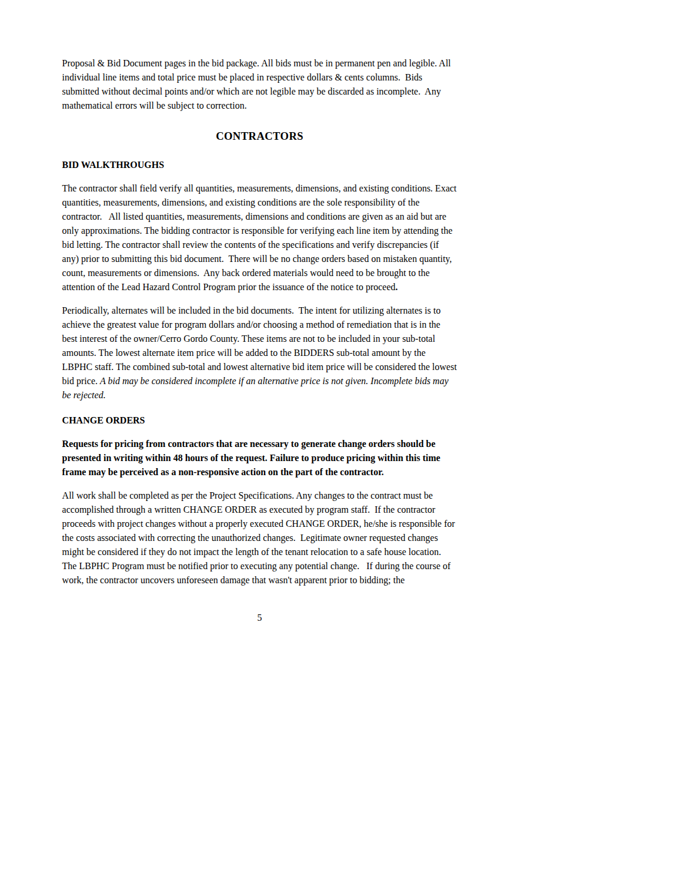Proposal & Bid Document pages in the bid package. All bids must be in permanent pen and legible. All individual line items and total price must be placed in respective dollars & cents columns. Bids submitted without decimal points and/or which are not legible may be discarded as incomplete. Any mathematical errors will be subject to correction.
CONTRACTORS
BID WALKTHROUGHS
The contractor shall field verify all quantities, measurements, dimensions, and existing conditions. Exact quantities, measurements, dimensions, and existing conditions are the sole responsibility of the contractor. All listed quantities, measurements, dimensions and conditions are given as an aid but are only approximations. The bidding contractor is responsible for verifying each line item by attending the bid letting. The contractor shall review the contents of the specifications and verify discrepancies (if any) prior to submitting this bid document. There will be no change orders based on mistaken quantity, count, measurements or dimensions. Any back ordered materials would need to be brought to the attention of the Lead Hazard Control Program prior the issuance of the notice to proceed.
Periodically, alternates will be included in the bid documents. The intent for utilizing alternates is to achieve the greatest value for program dollars and/or choosing a method of remediation that is in the best interest of the owner/Cerro Gordo County. These items are not to be included in your sub-total amounts. The lowest alternate item price will be added to the BIDDERS sub-total amount by the LBPHC staff. The combined sub-total and lowest alternative bid item price will be considered the lowest bid price. A bid may be considered incomplete if an alternative price is not given. Incomplete bids may be rejected.
CHANGE ORDERS
Requests for pricing from contractors that are necessary to generate change orders should be presented in writing within 48 hours of the request. Failure to produce pricing within this time frame may be perceived as a non-responsive action on the part of the contractor.
All work shall be completed as per the Project Specifications. Any changes to the contract must be accomplished through a written CHANGE ORDER as executed by program staff. If the contractor proceeds with project changes without a properly executed CHANGE ORDER, he/she is responsible for the costs associated with correcting the unauthorized changes. Legitimate owner requested changes might be considered if they do not impact the length of the tenant relocation to a safe house location. The LBPHC Program must be notified prior to executing any potential change. If during the course of work, the contractor uncovers unforeseen damage that wasn't apparent prior to bidding; the
5